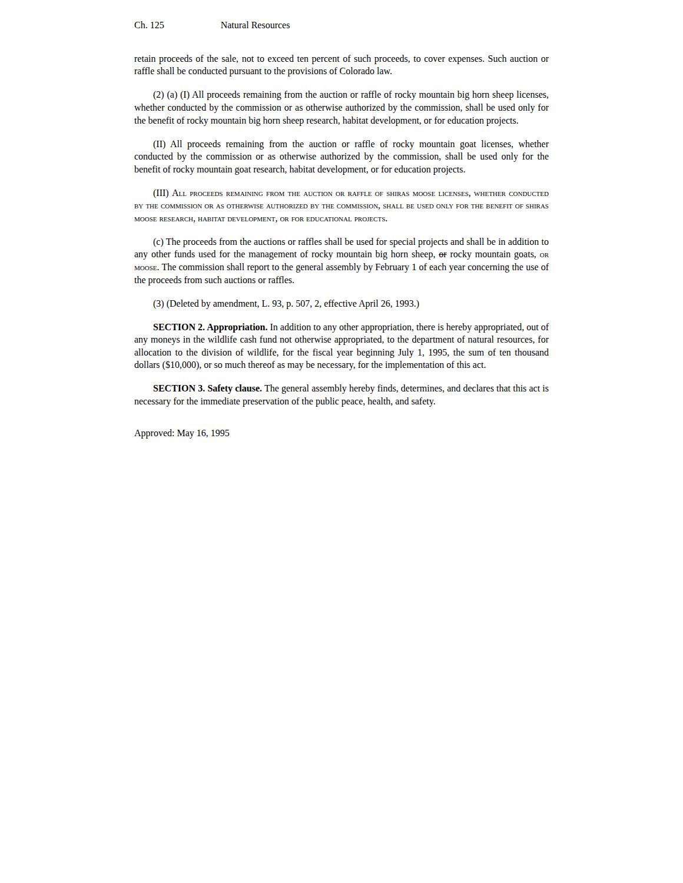Ch. 125
Natural Resources
retain proceeds of the sale, not to exceed ten percent of such proceeds, to cover expenses. Such auction or raffle shall be conducted pursuant to the provisions of Colorado law.
(2) (a) (I) All proceeds remaining from the auction or raffle of rocky mountain big horn sheep licenses, whether conducted by the commission or as otherwise authorized by the commission, shall be used only for the benefit of rocky mountain big horn sheep research, habitat development, or for education projects.
(II) All proceeds remaining from the auction or raffle of rocky mountain goat licenses, whether conducted by the commission or as otherwise authorized by the commission, shall be used only for the benefit of rocky mountain goat research, habitat development, or for education projects.
(III) All proceeds remaining from the auction or raffle of shiras moose licenses, whether conducted by the commission or as otherwise authorized by the commission, shall be used only for the benefit of shiras moose research, habitat development, or for educational projects.
(c) The proceeds from the auctions or raffles shall be used for special projects and shall be in addition to any other funds used for the management of rocky mountain big horn sheep, or rocky mountain goats, or moose. The commission shall report to the general assembly by February 1 of each year concerning the use of the proceeds from such auctions or raffles.
(3) (Deleted by amendment, L. 93, p. 507, 2, effective April 26, 1993.)
SECTION 2. Appropriation. In addition to any other appropriation, there is hereby appropriated, out of any moneys in the wildlife cash fund not otherwise appropriated, to the department of natural resources, for allocation to the division of wildlife, for the fiscal year beginning July 1, 1995, the sum of ten thousand dollars ($10,000), or so much thereof as may be necessary, for the implementation of this act.
SECTION 3. Safety clause. The general assembly hereby finds, determines, and declares that this act is necessary for the immediate preservation of the public peace, health, and safety.
Approved: May 16, 1995